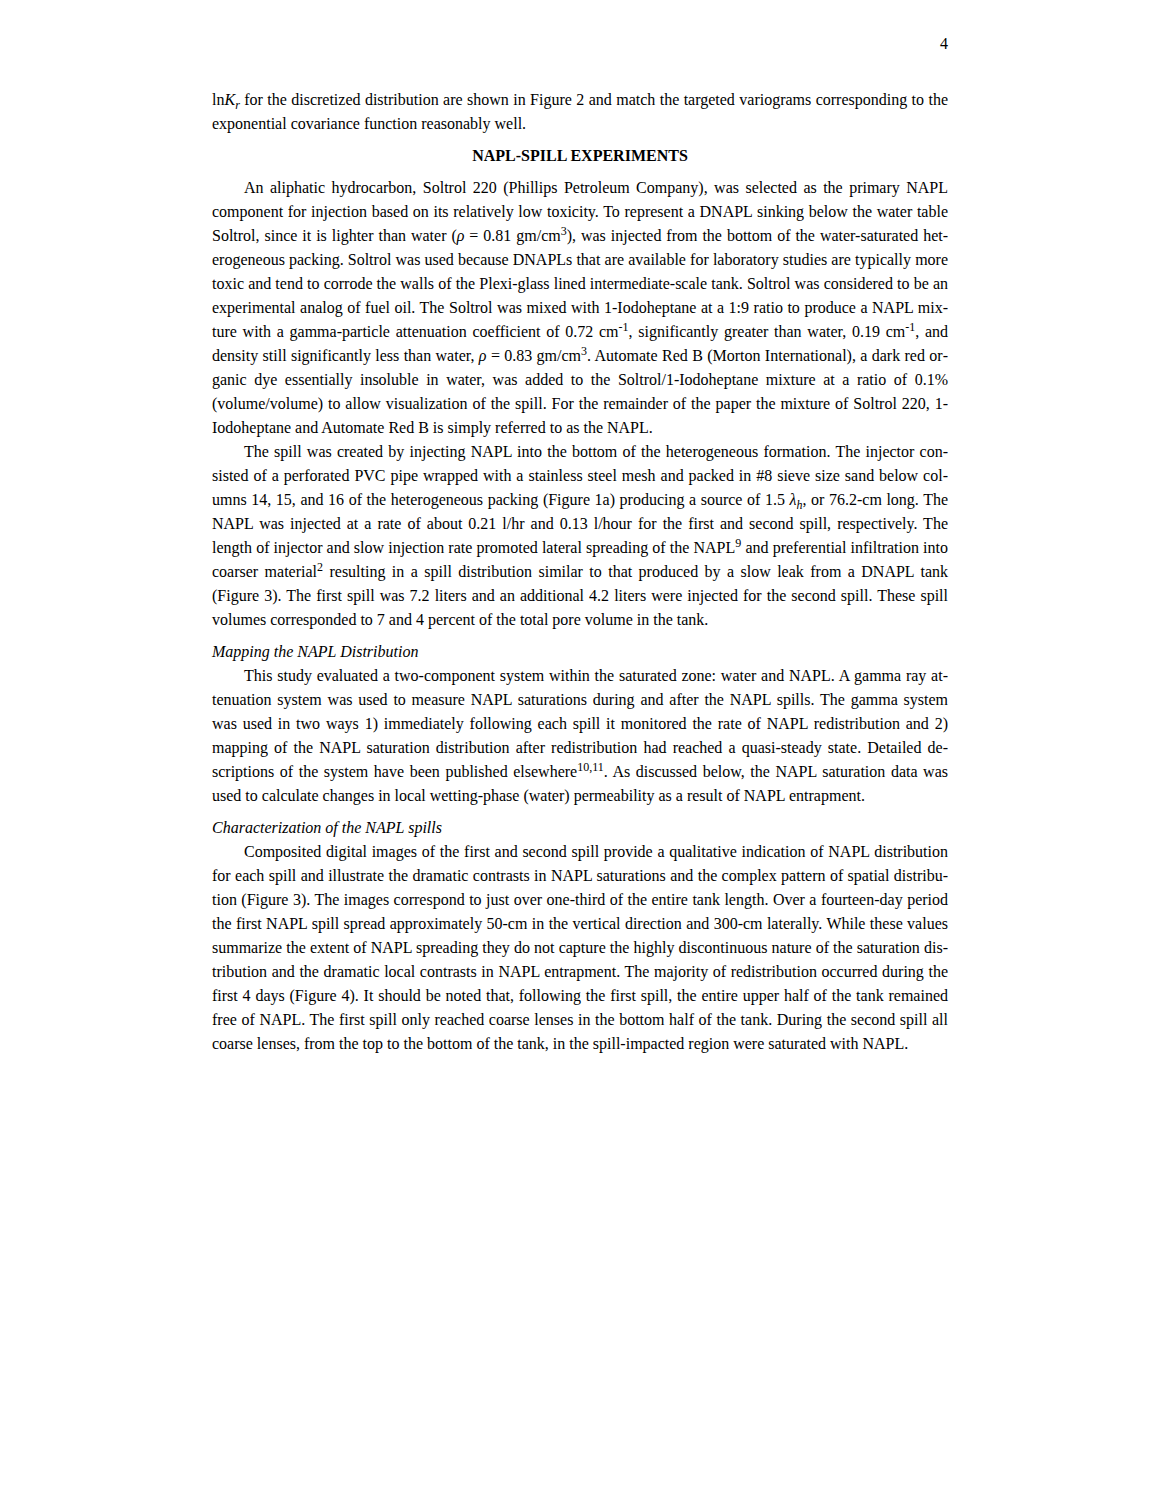4
lnKr for the discretized distribution are shown in Figure 2 and match the targeted variograms corresponding to the exponential covariance function reasonably well.
NAPL-SPILL EXPERIMENTS
An aliphatic hydrocarbon, Soltrol 220 (Phillips Petroleum Company), was selected as the primary NAPL component for injection based on its relatively low toxicity. To represent a DNAPL sinking below the water table Soltrol, since it is lighter than water (ρ = 0.81 gm/cm3), was injected from the bottom of the water-saturated heterogeneous packing. Soltrol was used because DNAPLs that are available for laboratory studies are typically more toxic and tend to corrode the walls of the Plexi-glass lined intermediate-scale tank. Soltrol was considered to be an experimental analog of fuel oil. The Soltrol was mixed with 1-Iodoheptane at a 1:9 ratio to produce a NAPL mixture with a gamma-particle attenuation coefficient of 0.72 cm-1, significantly greater than water, 0.19 cm-1, and density still significantly less than water, ρ = 0.83 gm/cm3. Automate Red B (Morton International), a dark red organic dye essentially insoluble in water, was added to the Soltrol/1-Iodoheptane mixture at a ratio of 0.1% (volume/volume) to allow visualization of the spill. For the remainder of the paper the mixture of Soltrol 220, 1-Iodoheptane and Automate Red B is simply referred to as the NAPL.
The spill was created by injecting NAPL into the bottom of the heterogeneous formation. The injector consisted of a perforated PVC pipe wrapped with a stainless steel mesh and packed in #8 sieve size sand below columns 14, 15, and 16 of the heterogeneous packing (Figure 1a) producing a source of 1.5 λh, or 76.2-cm long. The NAPL was injected at a rate of about 0.21 l/hr and 0.13 l/hour for the first and second spill, respectively. The length of injector and slow injection rate promoted lateral spreading of the NAPL9 and preferential infiltration into coarser material2 resulting in a spill distribution similar to that produced by a slow leak from a DNAPL tank (Figure 3). The first spill was 7.2 liters and an additional 4.2 liters were injected for the second spill. These spill volumes corresponded to 7 and 4 percent of the total pore volume in the tank.
Mapping the NAPL Distribution
This study evaluated a two-component system within the saturated zone: water and NAPL. A gamma ray attenuation system was used to measure NAPL saturations during and after the NAPL spills. The gamma system was used in two ways 1) immediately following each spill it monitored the rate of NAPL redistribution and 2) mapping of the NAPL saturation distribution after redistribution had reached a quasi-steady state. Detailed descriptions of the system have been published elsewhere10,11. As discussed below, the NAPL saturation data was used to calculate changes in local wetting-phase (water) permeability as a result of NAPL entrapment.
Characterization of the NAPL spills
Composited digital images of the first and second spill provide a qualitative indication of NAPL distribution for each spill and illustrate the dramatic contrasts in NAPL saturations and the complex pattern of spatial distribution (Figure 3). The images correspond to just over one-third of the entire tank length. Over a fourteen-day period the first NAPL spill spread approximately 50-cm in the vertical direction and 300-cm laterally. While these values summarize the extent of NAPL spreading they do not capture the highly discontinuous nature of the saturation distribution and the dramatic local contrasts in NAPL entrapment. The majority of redistribution occurred during the first 4 days (Figure 4). It should be noted that, following the first spill, the entire upper half of the tank remained free of NAPL. The first spill only reached coarse lenses in the bottom half of the tank. During the second spill all coarse lenses, from the top to the bottom of the tank, in the spill-impacted region were saturated with NAPL.